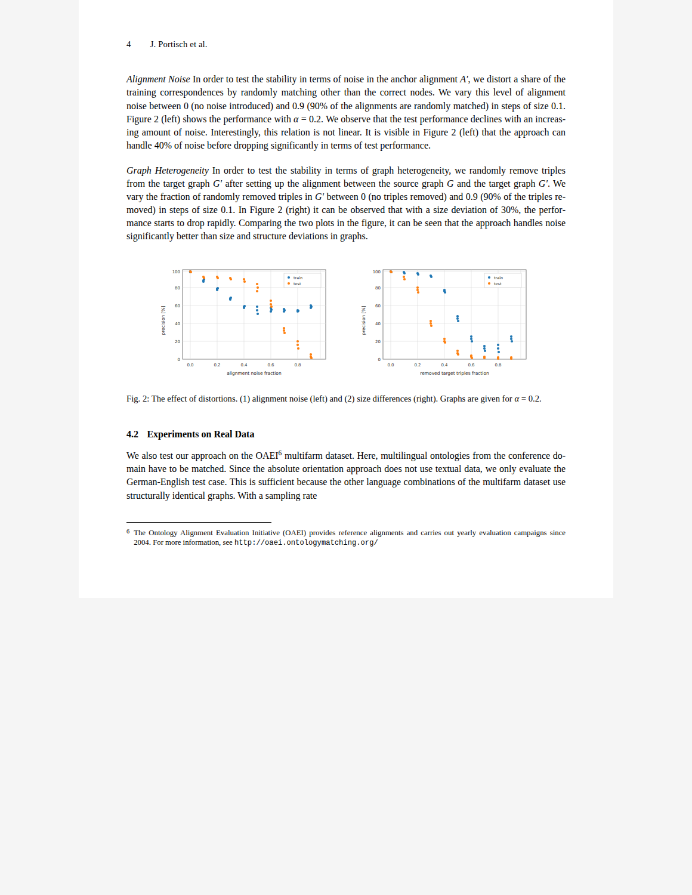4 J. Portisch et al.
Alignment Noise In order to test the stability in terms of noise in the anchor alignment A′, we distort a share of the training correspondences by randomly matching other than the correct nodes. We vary this level of alignment noise between 0 (no noise introduced) and 0.9 (90% of the alignments are randomly matched) in steps of size 0.1. Figure 2 (left) shows the performance with α = 0.2. We observe that the test performance declines with an increasing amount of noise. Interestingly, this relation is not linear. It is visible in Figure 2 (left) that the approach can handle 40% of noise before dropping significantly in terms of test performance.
Graph Heterogeneity In order to test the stability in terms of graph heterogeneity, we randomly remove triples from the target graph G′ after setting up the alignment between the source graph G and the target graph G′. We vary the fraction of randomly removed triples in G′ between 0 (no triples removed) and 0.9 (90% of the triples removed) in steps of size 0.1. In Figure 2 (right) it can be observed that with a size deviation of 30%, the performance starts to drop rapidly. Comparing the two plots in the figure, it can be seen that the approach handles noise significantly better than size and structure deviations in graphs.
100 80 60 40 20 0 0.0 0.2 0.4 0.6 0.8 precision [%] alignment noise fraction train test 100 80 60 40 20 0 0.0 0.2 0.4 0.6 0.8 precision [%] removed target triples fraction train test
Fig. 2: The effect of distortions. (1) alignment noise (left) and (2) size differences (right). Graphs are given for α = 0.2.
4.2 Experiments on Real Data
We also test our approach on the OAEI6 multifarm dataset. Here, multilingual ontologies from the conference domain have to be matched. Since the absolute orientation approach does not use textual data, we only evaluate the German-English test case. This is sufficient because the other language combinations of the multifarm dataset use structurally identical graphs. With a sampling rate
6 The Ontology Alignment Evaluation Initiative (OAEI) provides reference alignments and carries out yearly evaluation campaigns since 2004. For more information, see http://oaei.ontologymatching.org/